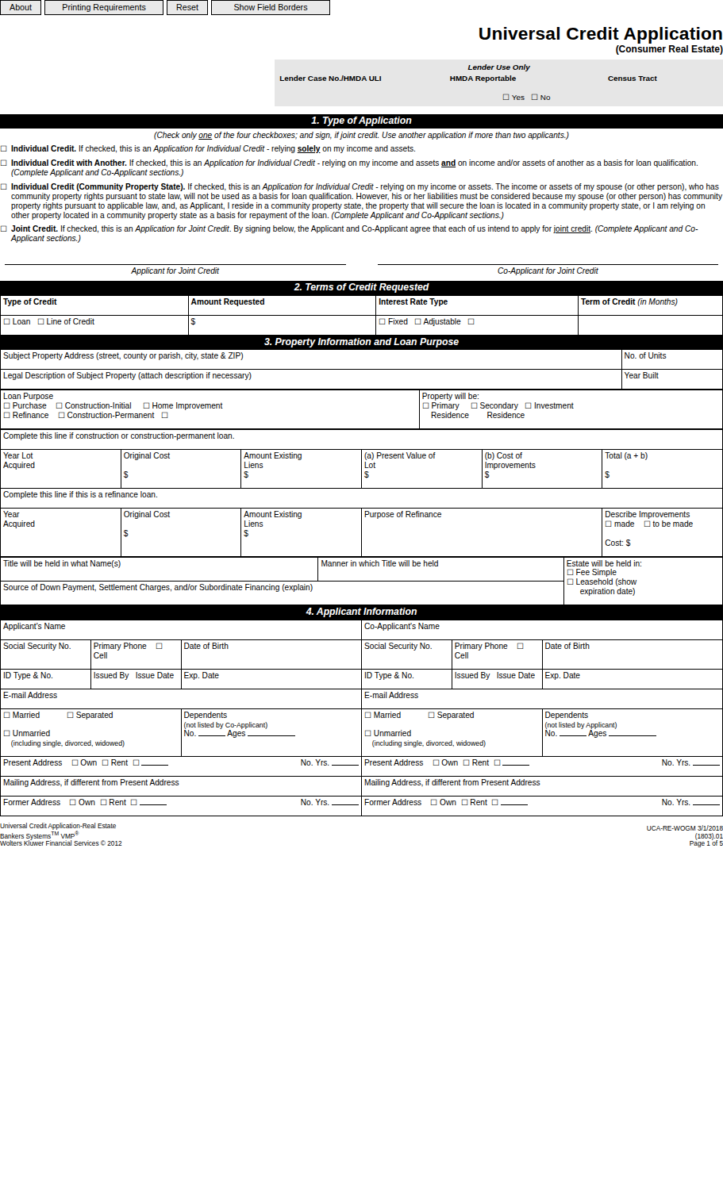About
Printing Requirements
Reset
Show Field Borders
Universal Credit Application
(Consumer Real Estate)
Lender Use Only
Lender Case No./HMDA ULI
HMDA Reportable
Census Tract
☐ Yes ☐ No
1. Type of Application
(Check only one of the four checkboxes; and sign, if joint credit. Use another application if more than two applicants.)
☐
Individual Credit. If checked, this is an Application for Individual Credit - relying solely on my income and assets.
☐
Individual Credit with Another. If checked, this is an Application for Individual Credit - relying on my income and assets and on income and/or assets of another as a basis for loan qualification. (Complete Applicant and Co-Applicant sections.)
☐
Individual Credit (Community Property State). If checked, this is an Application for Individual Credit - relying on my income or assets. The income or assets of my spouse (or other person), who has community property rights pursuant to state law, will not be used as a basis for loan qualification. However, his or her liabilities must be considered because my spouse (or other person) has community property rights pursuant to applicable law, and, as Applicant, I reside in a community property state, the property that will secure the loan is located in a community property state, or I am relying on other property located in a community property state as a basis for repayment of the loan. (Complete Applicant and Co-Applicant sections.)
☐
Joint Credit. If checked, this is an Application for Joint Credit. By signing below, the Applicant and Co-Applicant agree that each of us intend to apply for joint credit. (Complete Applicant and Co-Applicant sections.)
Applicant for Joint Credit
Co-Applicant for Joint Credit
2. Terms of Credit Requested
| Type of Credit | Amount Requested | Interest Rate Type | Term of Credit (in Months) |
| ☐ Loan ☐ Line of Credit | $ | ☐ Fixed ☐ Adjustable ☐ | |
3. Property Information and Loan Purpose
| Subject Property Address (street, county or parish, city, state & ZIP) | No. of Units |
| Legal Description of Subject Property (attach description if necessary) | Year Built |
| Loan Purpose ☐ Purchase ☐ Construction-Initial ☐ Home Improvement ☐ Refinance ☐ Construction-Permanent ☐ | Property will be: ☐ Primary ☐ Secondary ☐ Investment Residence Residence |
| Complete this line if construction or construction-permanent loan. |
| Year Lot Acquired | Original Cost $ | Amount Existing Liens $ | (a) Present Value of Lot $ | (b) Cost of Improvements $ | Total (a + b) $ |
| Complete this line if this is a refinance loan. |
| Year Acquired | Original Cost $ | Amount Existing Liens $ | Purpose of Refinance | Describe Improvements ☐ made ☐ to be made Cost: $ |
| Title will be held in what Name(s) | Manner in which Title will be held | Estate will be held in: ☐ Fee Simple ☐ Leasehold (show expiration date) |
| Source of Down Payment, Settlement Charges, and/or Subordinate Financing (explain) |
4. Applicant Information
| Applicant's Name | Co-Applicant's Name |
| Social Security No. | Primary Phone ☐ Cell | Date of Birth | Social Security No. | Primary Phone ☐ Cell | Date of Birth |
| ID Type & No. | Issued By Issue Date | Exp. Date | ID Type & No. | Issued By Issue Date | Exp. Date |
| E-mail Address | E-mail Address |
| ☐ Married ☐ Separated ☐ Unmarried (including single, divorced, widowed) | Dependents (not listed by Co-Applicant) No. Ages | ☐ Married ☐ Separated ☐ Unmarried (including single, divorced, widowed) | Dependents (not listed by Applicant) No. Ages |
| Present Address ☐ Own ☐ Rent ☐ No. Yrs. | Present Address ☐ Own ☐ Rent ☐ No. Yrs. |
| Mailing Address, if different from Present Address | Mailing Address, if different from Present Address |
| Former Address ☐ Own ☐ Rent ☐ No. Yrs. | Former Address ☐ Own ☐ Rent ☐ No. Yrs. |
Universal Credit Application-Real Estate
Bankers SystemsTM VMP®
Wolters Kluwer Financial Services © 2012
UCA-RE-WOGM 3/1/2018
(1803).01
Page 1 of 5